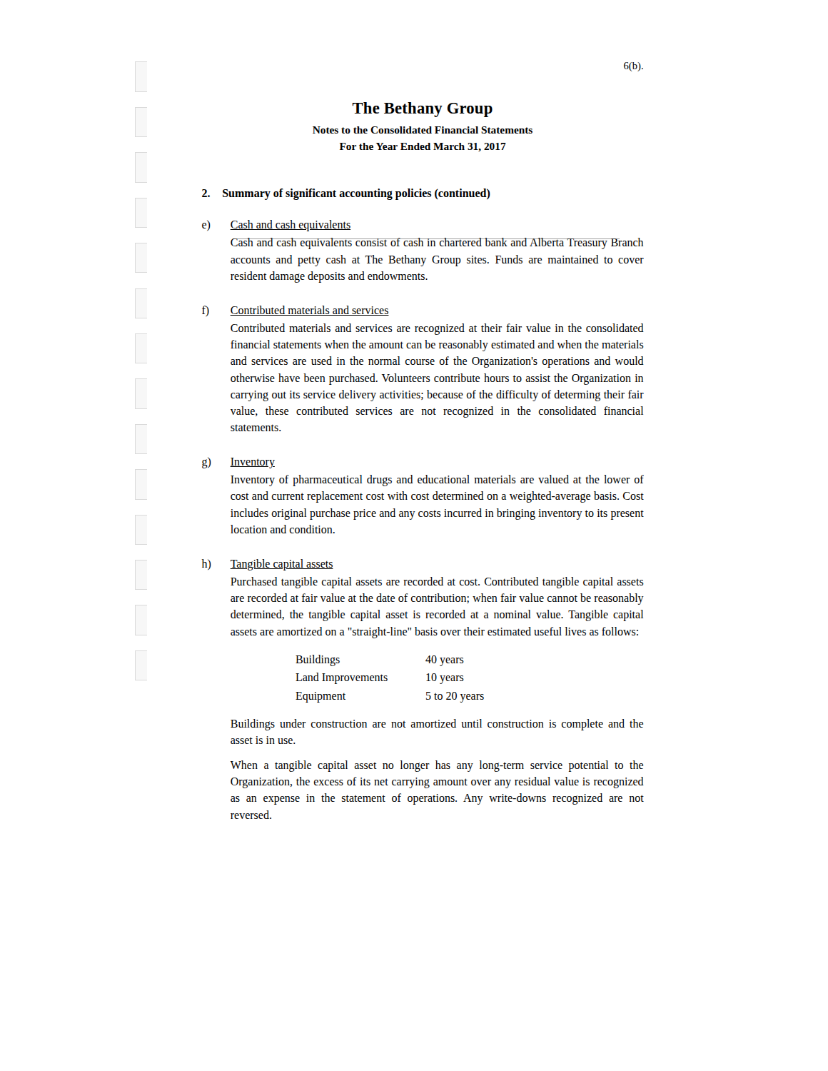6(b).
The Bethany Group
Notes to the Consolidated Financial Statements
For the Year Ended March 31, 2017
2. Summary of significant accounting policies (continued)
e)
Cash and cash equivalents
Cash and cash equivalents consist of cash in chartered bank and Alberta Treasury Branch accounts and petty cash at The Bethany Group sites. Funds are maintained to cover resident damage deposits and endowments.
f)
Contributed materials and services
Contributed materials and services are recognized at their fair value in the consolidated financial statements when the amount can be reasonably estimated and when the materials and services are used in the normal course of the Organization's operations and would otherwise have been purchased. Volunteers contribute hours to assist the Organization in carrying out its service delivery activities; because of the difficulty of determing their fair value, these contributed services are not recognized in the consolidated financial statements.
g)
Inventory
Inventory of pharmaceutical drugs and educational materials are valued at the lower of cost and current replacement cost with cost determined on a weighted-average basis. Cost includes original purchase price and any costs incurred in bringing inventory to its present location and condition.
h)
Tangible capital assets
Purchased tangible capital assets are recorded at cost. Contributed tangible capital assets are recorded at fair value at the date of contribution; when fair value cannot be reasonably determined, the tangible capital asset is recorded at a nominal value. Tangible capital assets are amortized on a "straight-line" basis over their estimated useful lives as follows:
| Buildings | 40 years |
| Land Improvements | 10 years |
| Equipment | 5 to 20 years |
Buildings under construction are not amortized until construction is complete and the asset is in use.
When a tangible capital asset no longer has any long-term service potential to the Organization, the excess of its net carrying amount over any residual value is recognized as an expense in the statement of operations. Any write-downs recognized are not reversed.